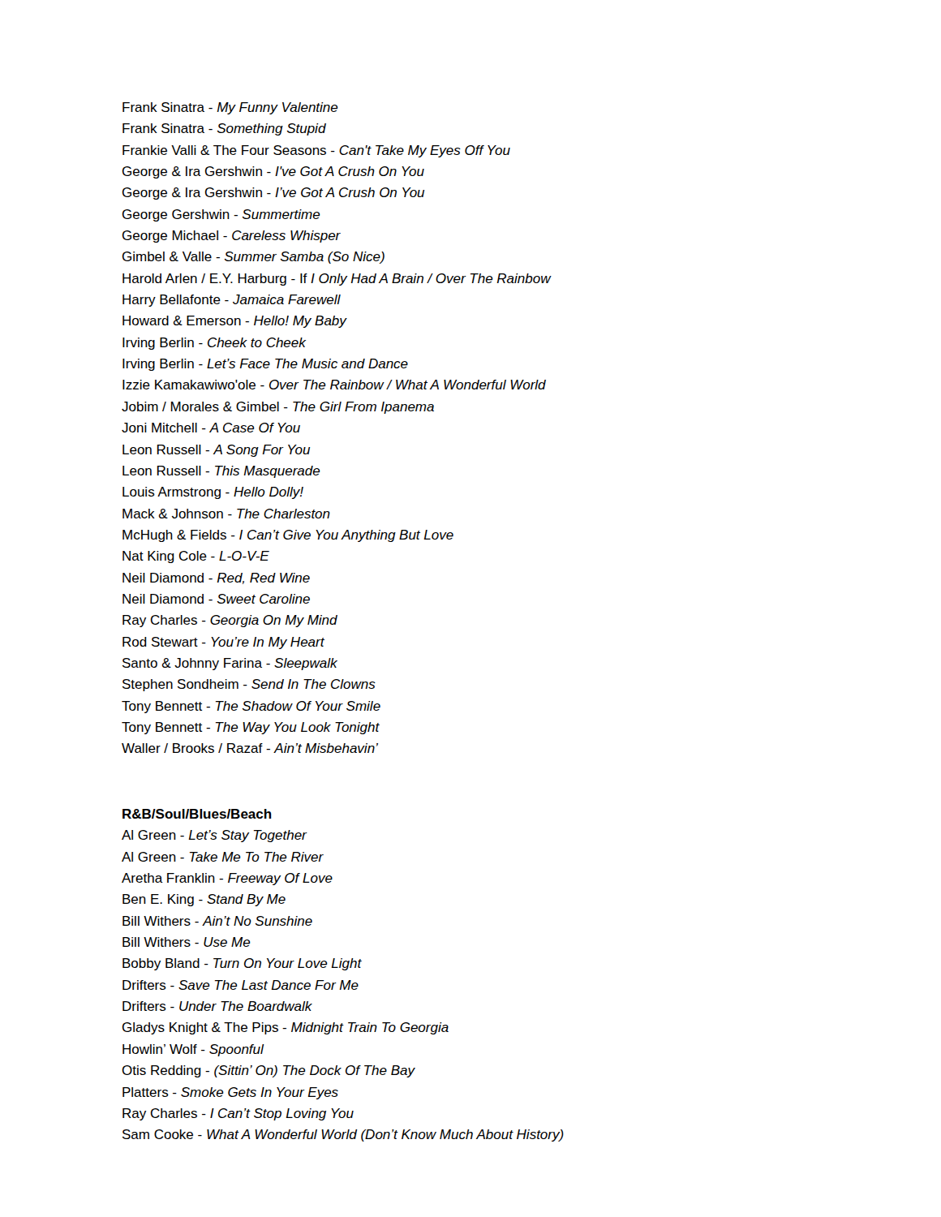Frank Sinatra - My Funny Valentine
Frank Sinatra - Something Stupid
Frankie Valli & The Four Seasons - Can't Take My Eyes Off You
George & Ira Gershwin - I've Got A Crush On You
George & Ira Gershwin - I’ve Got A Crush On You
George Gershwin - Summertime
George Michael - Careless Whisper
Gimbel & Valle - Summer Samba (So Nice)
Harold Arlen / E.Y. Harburg - If I Only Had A Brain / Over The Rainbow
Harry Bellafonte - Jamaica Farewell
Howard & Emerson - Hello! My Baby
Irving Berlin - Cheek to Cheek
Irving Berlin - Let’s Face The Music and Dance
Izzie Kamakawiwo'ole - Over The Rainbow / What A Wonderful World
Jobim / Morales & Gimbel - The Girl From Ipanema
Joni Mitchell - A Case Of You
Leon Russell - A Song For You
Leon Russell - This Masquerade
Louis Armstrong - Hello Dolly!
Mack & Johnson - The Charleston
McHugh & Fields - I Can’t Give You Anything But Love
Nat King Cole - L-O-V-E
Neil Diamond - Red, Red Wine
Neil Diamond - Sweet Caroline
Ray Charles - Georgia On My Mind
Rod Stewart - You’re In My Heart
Santo & Johnny Farina - Sleepwalk
Stephen Sondheim - Send In The Clowns
Tony Bennett - The Shadow Of Your Smile
Tony Bennett - The Way You Look Tonight
Waller / Brooks / Razaf - Ain’t Misbehavin’
R&B/Soul/Blues/Beach
Al Green - Let’s Stay Together
Al Green - Take Me To The River
Aretha Franklin - Freeway Of Love
Ben E. King - Stand By Me
Bill Withers - Ain’t No Sunshine
Bill Withers - Use Me
Bobby Bland - Turn On Your Love Light
Drifters - Save The Last Dance For Me
Drifters - Under The Boardwalk
Gladys Knight & The Pips - Midnight Train To Georgia
Howlin’ Wolf - Spoonful
Otis Redding - (Sittin’ On) The Dock Of The Bay
Platters - Smoke Gets In Your Eyes
Ray Charles - I Can’t Stop Loving You
Sam Cooke - What A Wonderful World (Don’t Know Much About History)